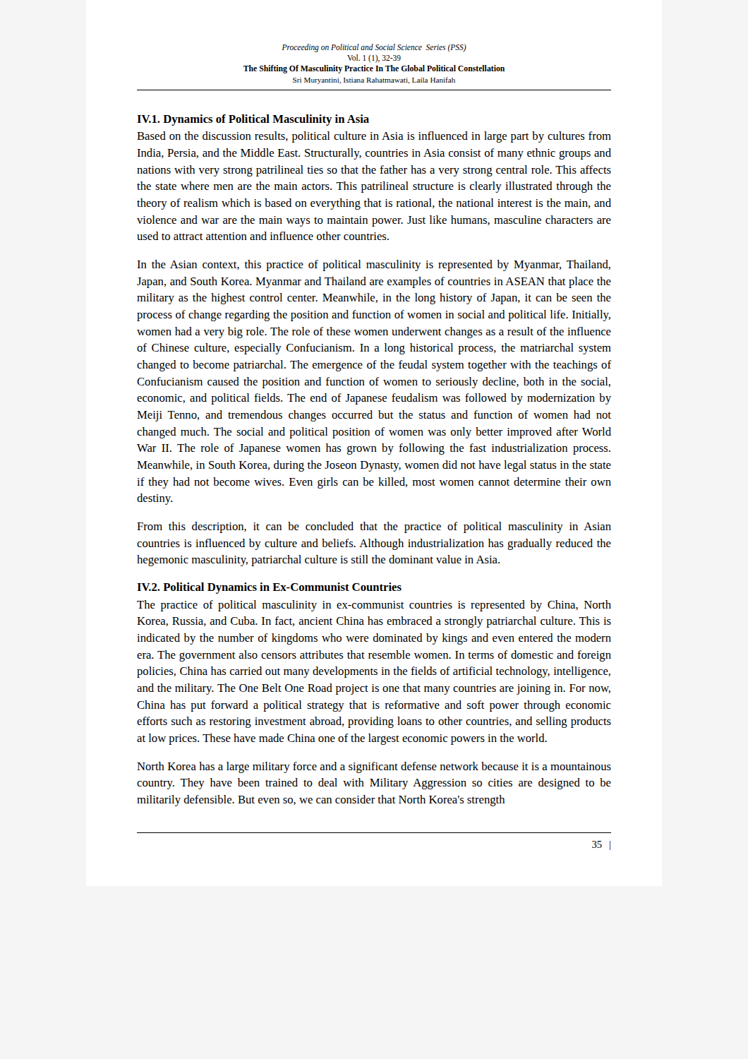Proceeding on Political and Social Science Series (PSS)
Vol. 1 (1), 32-39
The Shifting Of Masculinity Practice In The Global Political Constellation
Sri Muryantini, Istiana Rahatmawati, Laila Hanifah
IV.1. Dynamics of Political Masculinity in Asia
Based on the discussion results, political culture in Asia is influenced in large part by cultures from India, Persia, and the Middle East. Structurally, countries in Asia consist of many ethnic groups and nations with very strong patrilineal ties so that the father has a very strong central role. This affects the state where men are the main actors. This patrilineal structure is clearly illustrated through the theory of realism which is based on everything that is rational, the national interest is the main, and violence and war are the main ways to maintain power. Just like humans, masculine characters are used to attract attention and influence other countries.
In the Asian context, this practice of political masculinity is represented by Myanmar, Thailand, Japan, and South Korea. Myanmar and Thailand are examples of countries in ASEAN that place the military as the highest control center. Meanwhile, in the long history of Japan, it can be seen the process of change regarding the position and function of women in social and political life. Initially, women had a very big role. The role of these women underwent changes as a result of the influence of Chinese culture, especially Confucianism. In a long historical process, the matriarchal system changed to become patriarchal. The emergence of the feudal system together with the teachings of Confucianism caused the position and function of women to seriously decline, both in the social, economic, and political fields. The end of Japanese feudalism was followed by modernization by Meiji Tenno, and tremendous changes occurred but the status and function of women had not changed much. The social and political position of women was only better improved after World War II. The role of Japanese women has grown by following the fast industrialization process. Meanwhile, in South Korea, during the Joseon Dynasty, women did not have legal status in the state if they had not become wives. Even girls can be killed, most women cannot determine their own destiny.
From this description, it can be concluded that the practice of political masculinity in Asian countries is influenced by culture and beliefs. Although industrialization has gradually reduced the hegemonic masculinity, patriarchal culture is still the dominant value in Asia.
IV.2. Political Dynamics in Ex-Communist Countries
The practice of political masculinity in ex-communist countries is represented by China, North Korea, Russia, and Cuba. In fact, ancient China has embraced a strongly patriarchal culture. This is indicated by the number of kingdoms who were dominated by kings and even entered the modern era. The government also censors attributes that resemble women. In terms of domestic and foreign policies, China has carried out many developments in the fields of artificial technology, intelligence, and the military. The One Belt One Road project is one that many countries are joining in. For now, China has put forward a political strategy that is reformative and soft power through economic efforts such as restoring investment abroad, providing loans to other countries, and selling products at low prices. These have made China one of the largest economic powers in the world.
North Korea has a large military force and a significant defense network because it is a mountainous country. They have been trained to deal with Military Aggression so cities are designed to be militarily defensible. But even so, we can consider that North Korea's strength
35|